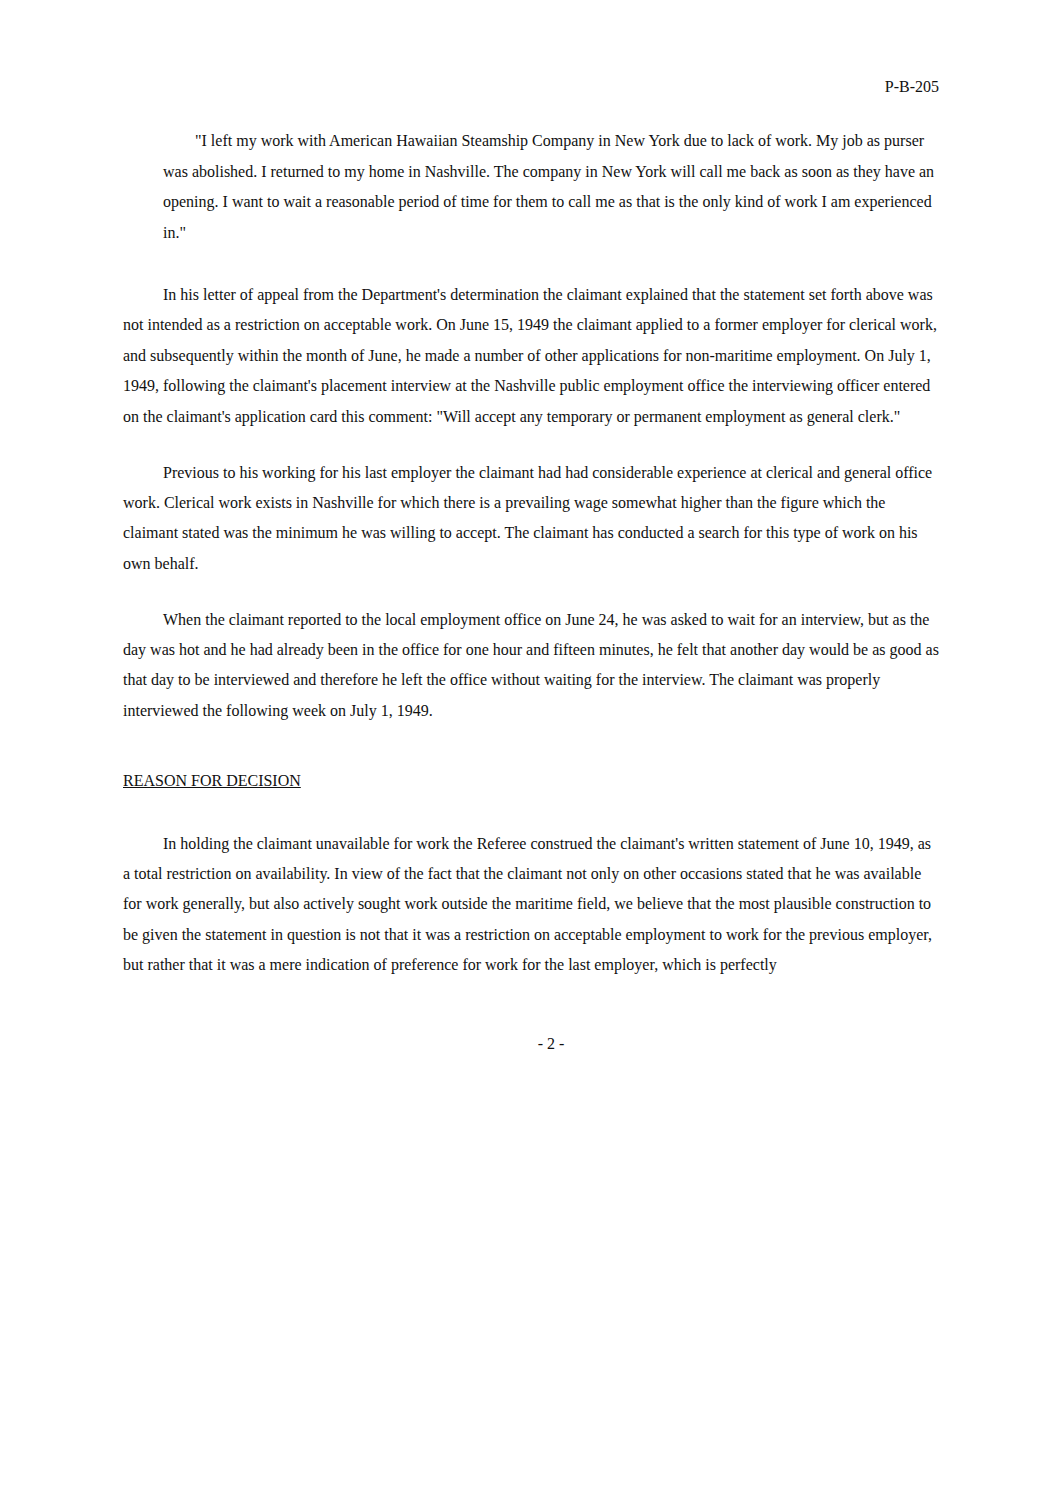P-B-205
"I left my work with American Hawaiian Steamship Company in New York due to lack of work. My job as purser was abolished. I returned to my home in Nashville. The company in New York will call me back as soon as they have an opening. I want to wait a reasonable period of time for them to call me as that is the only kind of work I am experienced in."
In his letter of appeal from the Department's determination the claimant explained that the statement set forth above was not intended as a restriction on acceptable work. On June 15, 1949 the claimant applied to a former employer for clerical work, and subsequently within the month of June, he made a number of other applications for non-maritime employment. On July 1, 1949, following the claimant's placement interview at the Nashville public employment office the interviewing officer entered on the claimant's application card this comment: "Will accept any temporary or permanent employment as general clerk."
Previous to his working for his last employer the claimant had had considerable experience at clerical and general office work. Clerical work exists in Nashville for which there is a prevailing wage somewhat higher than the figure which the claimant stated was the minimum he was willing to accept. The claimant has conducted a search for this type of work on his own behalf.
When the claimant reported to the local employment office on June 24, he was asked to wait for an interview, but as the day was hot and he had already been in the office for one hour and fifteen minutes, he felt that another day would be as good as that day to be interviewed and therefore he left the office without waiting for the interview. The claimant was properly interviewed the following week on July 1, 1949.
REASON FOR DECISION
In holding the claimant unavailable for work the Referee construed the claimant's written statement of June 10, 1949, as a total restriction on availability. In view of the fact that the claimant not only on other occasions stated that he was available for work generally, but also actively sought work outside the maritime field, we believe that the most plausible construction to be given the statement in question is not that it was a restriction on acceptable employment to work for the previous employer, but rather that it was a mere indication of preference for work for the last employer, which is perfectly
- 2 -